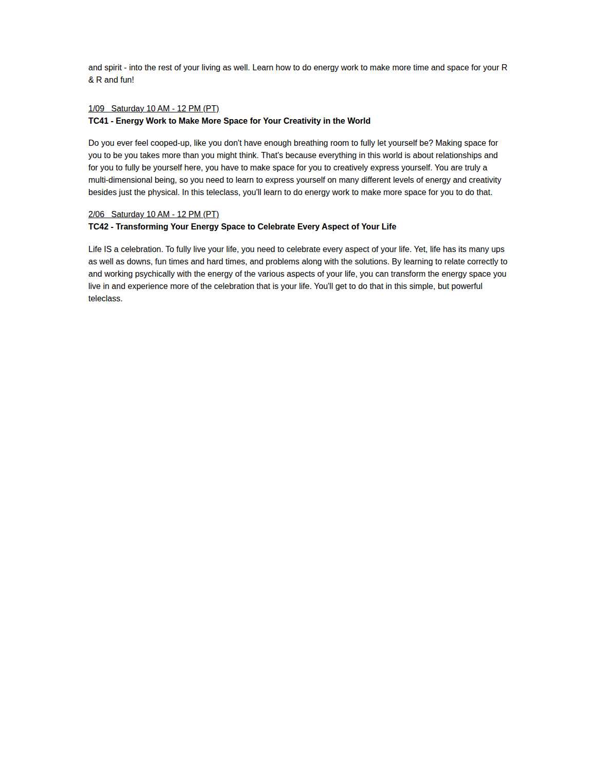and spirit - into the rest of your living as well. Learn how to do energy work to make more time and space for your R & R and fun!
1/09 Saturday 10 AM - 12 PM (PT)
TC41 - Energy Work to Make More Space for Your Creativity in the World
Do you ever feel cooped-up, like you don't have enough breathing room to fully let yourself be? Making space for you to be you takes more than you might think. That's because everything in this world is about relationships and for you to fully be yourself here, you have to make space for you to creatively express yourself. You are truly a multi-dimensional being, so you need to learn to express yourself on many different levels of energy and creativity besides just the physical. In this teleclass, you'll learn to do energy work to make more space for you to do that.
2/06 Saturday 10 AM - 12 PM (PT)
TC42 - Transforming Your Energy Space to Celebrate Every Aspect of Your Life
Life IS a celebration. To fully live your life, you need to celebrate every aspect of your life. Yet, life has its many ups as well as downs, fun times and hard times, and problems along with the solutions. By learning to relate correctly to and working psychically with the energy of the various aspects of your life, you can transform the energy space you live in and experience more of the celebration that is your life. You'll get to do that in this simple, but powerful teleclass.